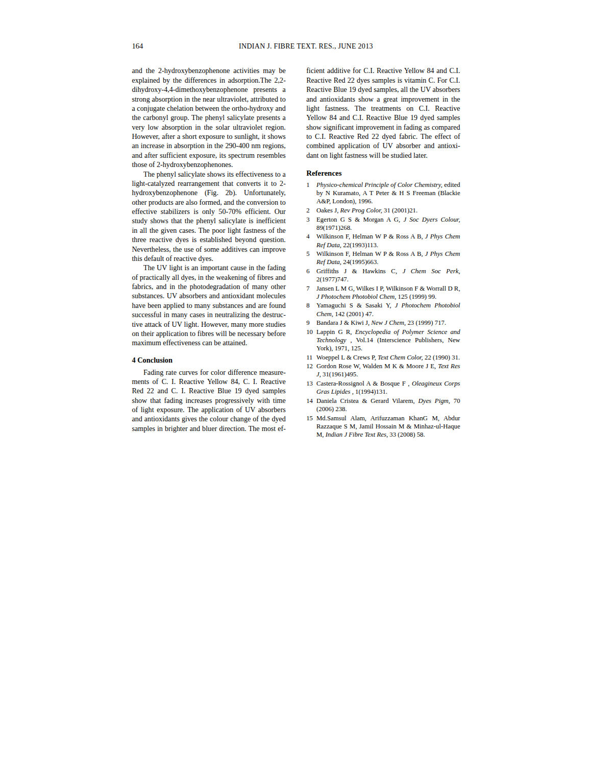164
INDIAN J. FIBRE TEXT. RES., JUNE 2013
and the 2-hydroxybenzophenone activities may be explained by the differences in adsorption.The 2,2-dihydroxy-4,4-dimethoxybenzophenone presents a strong absorption in the near ultraviolet, attributed to a conjugate chelation between the ortho-hydroxy and the carbonyl group. The phenyl salicylate presents a very low absorption in the solar ultraviolet region. However, after a short exposure to sunlight, it shows an increase in absorption in the 290-400 nm regions, and after sufficient exposure, its spectrum resembles those of 2-hydroxybenzophenones.
The phenyl salicylate shows its effectiveness to a light-catalyzed rearrangement that converts it to 2-hydroxybenzophenone (Fig. 2b). Unfortunately, other products are also formed, and the conversion to effective stabilizers is only 50-70% efficient. Our study shows that the phenyl salicylate is inefficient in all the given cases. The poor light fastness of the three reactive dyes is established beyond question. Nevertheless, the use of some additives can improve this default of reactive dyes.
The UV light is an important cause in the fading of practically all dyes, in the weakening of fibres and fabrics, and in the photodegradation of many other substances. UV absorbers and antioxidant molecules have been applied to many substances and are found successful in many cases in neutralizing the destructive attack of UV light. However, many more studies on their application to fibres will be necessary before maximum effectiveness can be attained.
4 Conclusion
Fading rate curves for color difference measurements of C. I. Reactive Yellow 84, C. I. Reactive Red 22 and C. I. Reactive Blue 19 dyed samples show that fading increases progressively with time of light exposure. The application of UV absorbers and antioxidants gives the colour change of the dyed samples in brighter and bluer direction. The most efficient additive for C.I. Reactive Yellow 84 and C.I. Reactive Red 22 dyes samples is vitamin C. For C.I. Reactive Blue 19 dyed samples, all the UV absorbers and antioxidants show a great improvement in the light fastness. The treatments on C.I. Reactive Yellow 84 and C.I. Reactive Blue 19 dyed samples show significant improvement in fading as compared to C.I. Reactive Red 22 dyed fabric. The effect of combined application of UV absorber and antioxidant on light fastness will be studied later.
References
1 Physico-chemical Principle of Color Chemistry, edited by N Kuramato, A T Peter & H S Freeman (Blackie A&P, London), 1996.
2 Oakes J, Rev Prog Color, 31 (2001)21.
3 Egerton G S & Morgan A G, J Soc Dyers Colour, 89(1971)268.
4 Wilkinson F, Helman W P & Ross A B, J Phys Chem Ref Data, 22(1993)113.
5 Wilkinson F, Helman W P & Ross A B, J Phys Chem Ref Data, 24(1995)663.
6 Griffiths J & Hawkins C, J Chem Soc Perk, 2(1977)747.
7 Jansen L M G, Wilkes I P, Wilkinson F & Worrall D R, J Photochem Photobiol Chem, 125 (1999) 99.
8 Yamaguchi S & Sasaki Y, J Photochem Photobiol Chem, 142 (2001) 47.
9 Bandara J & Kiwi J, New J Chem, 23 (1999) 717.
10 Lappin G R, Encyclopedia of Polymer Science and Technology , Vol.14 (Interscience Publishers, New York), 1971, 125.
11 Woeppel L & Crews P, Text Chem Color, 22 (1990) 31.
12 Gordon Rose W, Walden M K & Moore J E, Text Res J, 31(1961)495.
13 Castera-Rossignol A & Bosque F , Oleagineux Corps Gras Lipides , 1(1994)131.
14 Daniela Cristea & Gerard Vilarem, Dyes Pigm, 70 (2006) 238.
15 Md.Samsul Alam, Arifuzzaman KhanG M, Abdur Razzaque S M, Jamil Hossain M & Minhaz-ul-Haque M, Indian J Fibre Text Res, 33 (2008) 58.